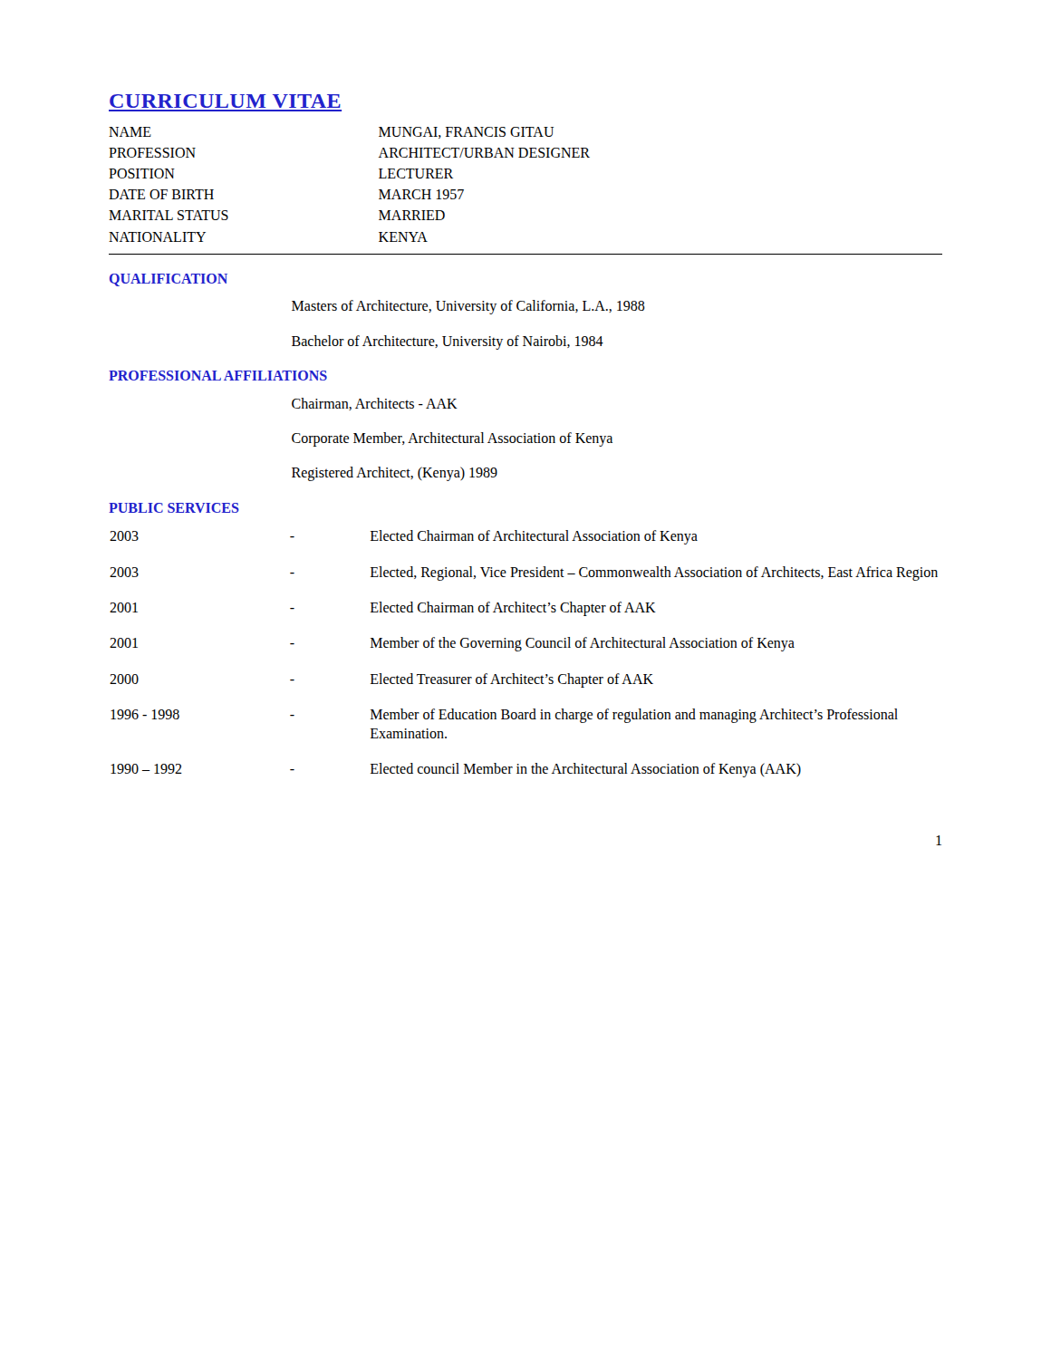CURRICULUM VITAE
| Name | MUNGAI, FRANCIS GITAU |
| Profession | ARCHITECT/URBAN DESIGNER |
| Position | LECTURER |
| Date of Birth | MARCH 1957 |
| Marital Status | MARRIED |
| Nationality | KENYA |
Qualification
Masters of Architecture, University of California, L.A., 1988
Bachelor of Architecture, University of Nairobi, 1984
Professional Affiliations
Chairman, Architects - AAK
Corporate Member, Architectural Association of Kenya
Registered Architect, (Kenya) 1989
Public Services
| 2003 | - | Elected Chairman of Architectural Association of Kenya |
| 2003 | - | Elected, Regional, Vice President – Commonwealth Association of Architects, East Africa Region |
| 2001 | - | Elected Chairman of Architect’s Chapter of AAK |
| 2001 | - | Member of the Governing Council of Architectural Association of Kenya |
| 2000 | - | Elected Treasurer of Architect’s Chapter of AAK |
| 1996 - 1998 | - | Member of Education Board in charge of regulation and managing Architect’s Professional Examination. |
| 1990 – 1992 | - | Elected council Member in the Architectural Association of Kenya (AAK) |
1